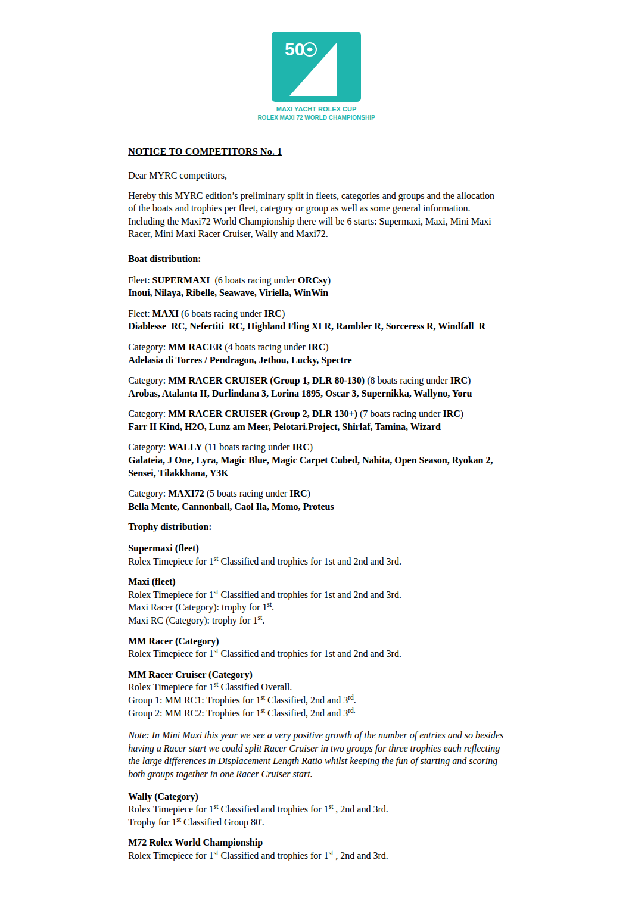50 MAXI YACHT ROLEX CUP ROLEX MAXI 72 WORLD CHAMPIONSHIP
NOTICE TO COMPETITORS No. 1
Dear MYRC competitors,
Hereby this MYRC edition’s preliminary split in fleets, categories and groups and the allocation of the boats and trophies per fleet, category or group as well as some general information. Including the Maxi72 World Championship there will be 6 starts: Supermaxi, Maxi, Mini Maxi Racer, Mini Maxi Racer Cruiser, Wally and Maxi72.
Boat distribution:
Fleet: SUPERMAXI (6 boats racing under ORCsy)
Inoui, Nilaya, Ribelle, Seawave, Viriella, WinWin
Fleet: MAXI (6 boats racing under IRC)
Diablesse RC, Nefertiti RC, Highland Fling XI R, Rambler R, Sorceress R, Windfall R
Category: MM RACER (4 boats racing under IRC)
Adelasia di Torres / Pendragon, Jethou, Lucky, Spectre
Category: MM RACER CRUISER (Group 1, DLR 80-130) (8 boats racing under IRC)
Arobas, Atalanta II, Durlindana 3, Lorina 1895, Oscar 3, Supernikka, Wallyno, Yoru
Category: MM RACER CRUISER (Group 2, DLR 130+) (7 boats racing under IRC)
Farr II Kind, H2O, Lunz am Meer, Pelotari.Project, Shirlaf, Tamina, Wizard
Category: WALLY (11 boats racing under IRC)
Galateia, J One, Lyra, Magic Blue, Magic Carpet Cubed, Nahita, Open Season, Ryokan 2, Sensei, Tilakkhana, Y3K
Category: MAXI72 (5 boats racing under IRC)
Bella Mente, Cannonball, Caol Ila, Momo, Proteus
Trophy distribution:
Supermaxi (fleet)
Rolex Timepiece for 1st Classified and trophies for 1st and 2nd and 3rd.
Maxi (fleet)
Rolex Timepiece for 1st Classified and trophies for 1st and 2nd and 3rd.
Maxi Racer (Category): trophy for 1st.
Maxi RC (Category): trophy for 1st.
MM Racer (Category)
Rolex Timepiece for 1st Classified and trophies for 1st and 2nd and 3rd.
MM Racer Cruiser (Category)
Rolex Timepiece for 1st Classified Overall.
Group 1: MM RC1: Trophies for 1st Classified, 2nd and 3rd.
Group 2: MM RC2: Trophies for 1st Classified, 2nd and 3rd.
Note: In Mini Maxi this year we see a very positive growth of the number of entries and so besides having a Racer start we could split Racer Cruiser in two groups for three trophies each reflecting the large differences in Displacement Length Ratio whilst keeping the fun of starting and scoring both groups together in one Racer Cruiser start.
Wally (Category)
Rolex Timepiece for 1st Classified and trophies for 1st , 2nd and 3rd.
Trophy for 1st Classified Group 80'.
M72 Rolex World Championship
Rolex Timepiece for 1st Classified and trophies for 1st , 2nd and 3rd.